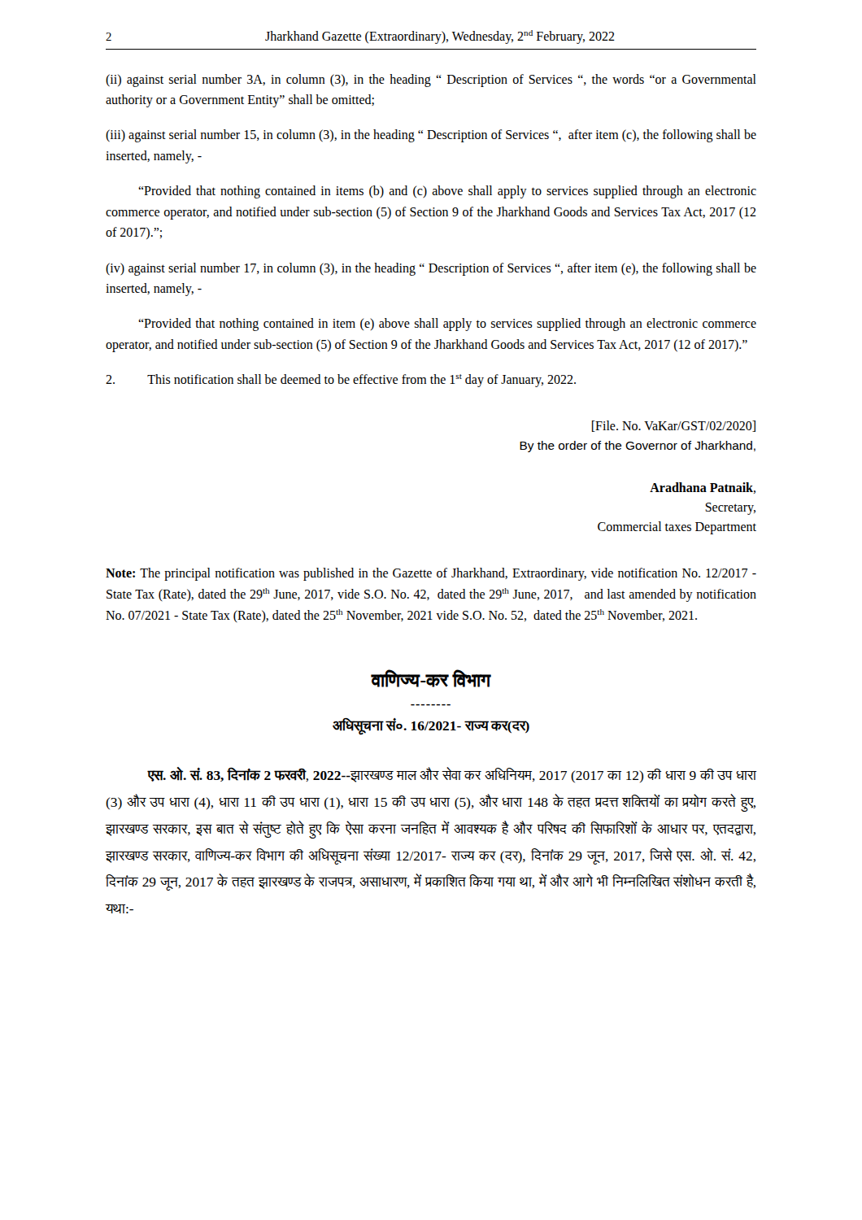2
Jharkhand Gazette (Extraordinary), Wednesday, 2nd February, 2022
(ii) against serial number 3A, in column (3), in the heading “ Description of Services “, the words “or a Governmental authority or a Government Entity” shall be omitted;
(iii) against serial number 15, in column (3), in the heading “ Description of Services “, after item (c), the following shall be inserted, namely, -
“Provided that nothing contained in items (b) and (c) above shall apply to services supplied through an electronic commerce operator, and notified under sub-section (5) of Section 9 of the Jharkhand Goods and Services Tax Act, 2017 (12 of 2017).”;
(iv) against serial number 17, in column (3), in the heading “ Description of Services “, after item (e), the following shall be inserted, namely, -
“Provided that nothing contained in item (e) above shall apply to services supplied through an electronic commerce operator, and notified under sub-section (5) of Section 9 of the Jharkhand Goods and Services Tax Act, 2017 (12 of 2017).”
2.
This notification shall be deemed to be effective from the 1st day of January, 2022.
[File. No. VaKar/GST/02/2020]
By the order of the Governor of Jharkhand,
Aradhana Patnaik,
Secretary,
Commercial taxes Department
Note: The principal notification was published in the Gazette of Jharkhand, Extraordinary, vide notification No. 12/2017 - State Tax (Rate), dated the 29th June, 2017, vide S.O. No. 42, dated the 29th June, 2017, and last amended by notification No. 07/2021 - State Tax (Rate), dated the 25th November, 2021 vide S.O. No. 52, dated the 25th November, 2021.
वाणिज्य-कर विभाग
--------
अधिसूचना सं०. 16/2021- राज्य कर(दर)
एस. ओ. सं. 83, दिनांक 2 फरवरी, 2022--झारखण्ड माल और सेवा कर अधिनियम, 2017 (2017 का 12) की धारा 9 की उप धारा (3) और उप धारा (4), धारा 11 की उप धारा (1), धारा 15 की उप धारा (5), और धारा 148 के तहत प्रदत्त शक्तियों का प्रयोग करते हुए, झारखण्ड सरकार, इस बात से संतुष्ट होते हुए कि ऐसा करना जनहित में आवश्यक है और परिषद की सिफारिशों के आधार पर, एतदद्वारा, झारखण्ड सरकार, वाणिज्य-कर विभाग की अधिसूचना संख्या 12/2017- राज्य कर (दर), दिनांक 29 जून, 2017, जिसे एस. ओ. सं. 42, दिनांक 29 जून, 2017 के तहत झारखण्ड के राजपत्र, असाधारण, में प्रकाशित किया गया था, में और आगे भी निम्नलिखित संशोधन करती है, यथा:-